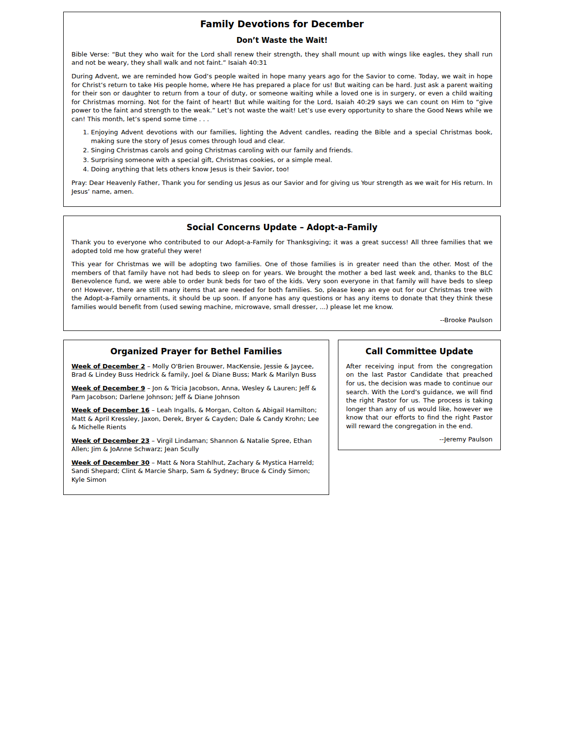Family Devotions for December
Don’t Waste the Wait!
Bible Verse: “But they who wait for the Lord shall renew their strength, they shall mount up with wings like eagles, they shall run and not be weary, they shall walk and not faint.” Isaiah 40:31
During Advent, we are reminded how God’s people waited in hope many years ago for the Savior to come. Today, we wait in hope for Christ’s return to take His people home, where He has prepared a place for us! But waiting can be hard. Just ask a parent waiting for their son or daughter to return from a tour of duty, or someone waiting while a loved one is in surgery, or even a child waiting for Christmas morning. Not for the faint of heart! But while waiting for the Lord, Isaiah 40:29 says we can count on Him to “give power to the faint and strength to the weak.” Let’s not waste the wait! Let’s use every opportunity to share the Good News while we can! This month, let’s spend some time . . .
Enjoying Advent devotions with our families, lighting the Advent candles, reading the Bible and a special Christmas book, making sure the story of Jesus comes through loud and clear.
Singing Christmas carols and going Christmas caroling with our family and friends.
Surprising someone with a special gift, Christmas cookies, or a simple meal.
Doing anything that lets others know Jesus is their Savior, too!
Pray: Dear Heavenly Father, Thank you for sending us Jesus as our Savior and for giving us Your strength as we wait for His return. In Jesus’ name, amen.
Social Concerns Update – Adopt-a-Family
Thank you to everyone who contributed to our Adopt-a-Family for Thanksgiving; it was a great success! All three families that we adopted told me how grateful they were!
This year for Christmas we will be adopting two families. One of those families is in greater need than the other. Most of the members of that family have not had beds to sleep on for years. We brought the mother a bed last week and, thanks to the BLC Benevolence fund, we were able to order bunk beds for two of the kids. Very soon everyone in that family will have beds to sleep on! However, there are still many items that are needed for both families. So, please keep an eye out for our Christmas tree with the Adopt-a-Family ornaments, it should be up soon. If anyone has any questions or has any items to donate that they think these families would benefit from (used sewing machine, microwave, small dresser, ...) please let me know.
--Brooke Paulson
Organized Prayer for Bethel Families
Week of December 2 – Molly O'Brien Brouwer, MacKensie, Jessie & Jaycee, Brad & Lindey Buss Hedrick & family, Joel & Diane Buss; Mark & Marilyn Buss
Week of December 9 – Jon & Tricia Jacobson, Anna, Wesley & Lauren; Jeff & Pam Jacobson; Darlene Johnson; Jeff & Diane Johnson
Week of December 16 – Leah Ingalls, & Morgan, Colton & Abigail Hamilton; Matt & April Kressley, Jaxon, Derek, Bryer & Cayden; Dale & Candy Krohn; Lee & Michelle Rients
Week of December 23 – Virgil Lindaman; Shannon & Natalie Spree, Ethan Allen; Jim & JoAnne Schwarz; Jean Scully
Week of December 30 – Matt & Nora Stahlhut, Zachary & Mystica Harreld; Sandi Shepard; Clint & Marcie Sharp, Sam & Sydney; Bruce & Cindy Simon; Kyle Simon
Call Committee Update
After receiving input from the congregation on the last Pastor Candidate that preached for us, the decision was made to continue our search. With the Lord’s guidance, we will find the right Pastor for us. The process is taking longer than any of us would like, however we know that our efforts to find the right Pastor will reward the congregation in the end.
--Jeremy Paulson